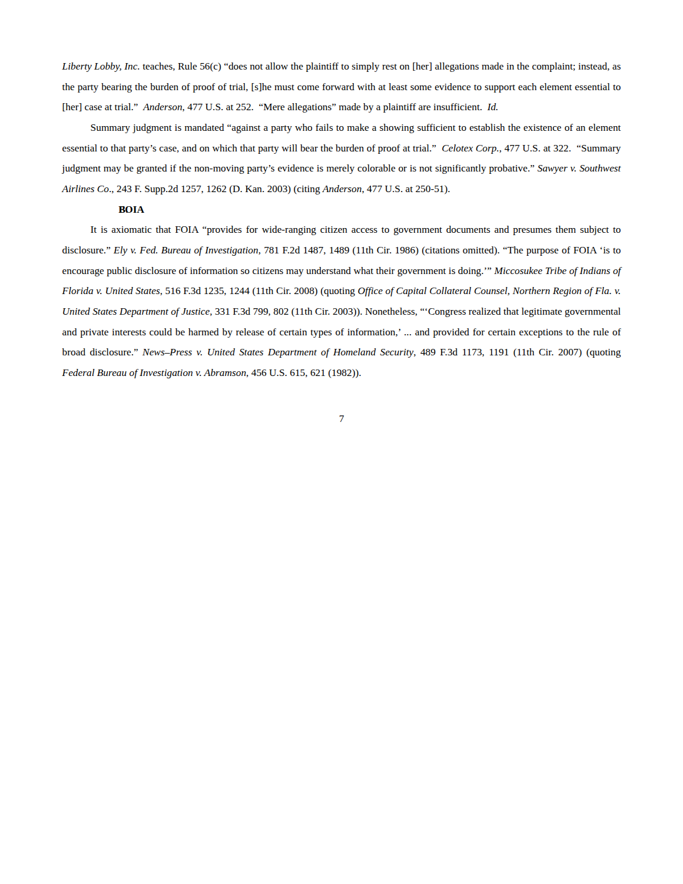Liberty Lobby, Inc. teaches, Rule 56(c) “does not allow the plaintiff to simply rest on [her] allegations made in the complaint; instead, as the party bearing the burden of proof of trial, [s]he must come forward with at least some evidence to support each element essential to [her] case at trial.” Anderson, 477 U.S. at 252. “Mere allegations” made by a plaintiff are insufficient. Id.
Summary judgment is mandated “against a party who fails to make a showing sufficient to establish the existence of an element essential to that party’s case, and on which that party will bear the burden of proof at trial.” Celotex Corp., 477 U.S. at 322. “Summary judgment may be granted if the non-moving party’s evidence is merely colorable or is not significantly probative.” Sawyer v. Southwest Airlines Co., 243 F. Supp.2d 1257, 1262 (D. Kan. 2003) (citing Anderson, 477 U.S. at 250-51).
B. FOIA
It is axiomatic that FOIA “provides for wide-ranging citizen access to government documents and presumes them subject to disclosure.” Ely v. Fed. Bureau of Investigation, 781 F.2d 1487, 1489 (11th Cir. 1986) (citations omitted). “The purpose of FOIA ‘is to encourage public disclosure of information so citizens may understand what their government is doing.’” Miccosukee Tribe of Indians of Florida v. United States, 516 F.3d 1235, 1244 (11th Cir. 2008) (quoting Office of Capital Collateral Counsel, Northern Region of Fla. v. United States Department of Justice, 331 F.3d 799, 802 (11th Cir. 2003)). Nonetheless, “‘Congress realized that legitimate governmental and private interests could be harmed by release of certain types of information,’ ... and provided for certain exceptions to the rule of broad disclosure.” News–Press v. United States Department of Homeland Security, 489 F.3d 1173, 1191 (11th Cir. 2007) (quoting Federal Bureau of Investigation v. Abramson, 456 U.S. 615, 621 (1982)).
7